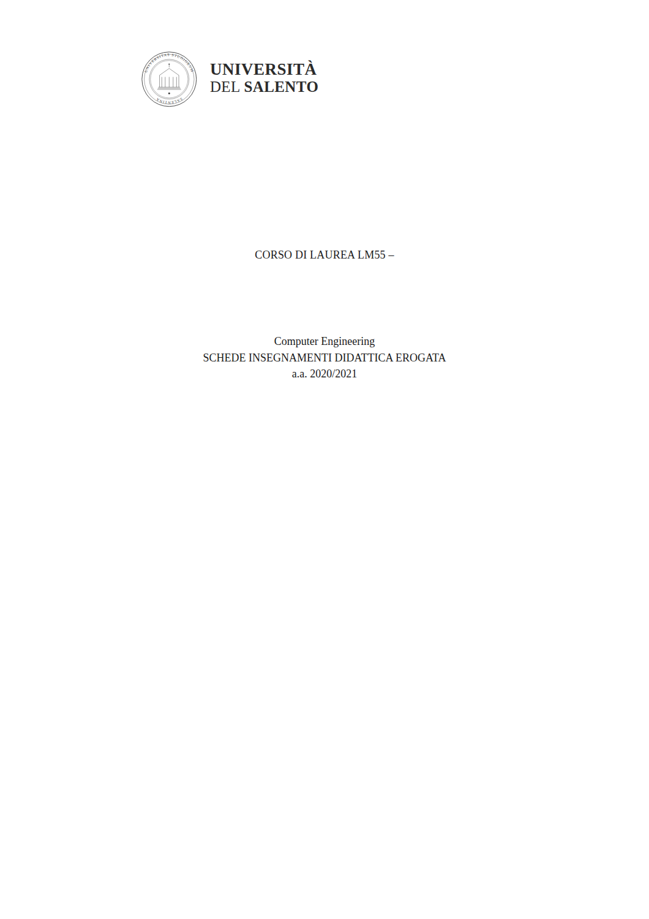UNIVERSITAS STUDIORUM SALENTINA
UNIVERSITÀ
DEL SALENTO
CORSO DI LAUREA LM55 –
Computer Engineering
SCHEDE INSEGNAMENTI DIDATTICA EROGATA
a.a. 2020/2021